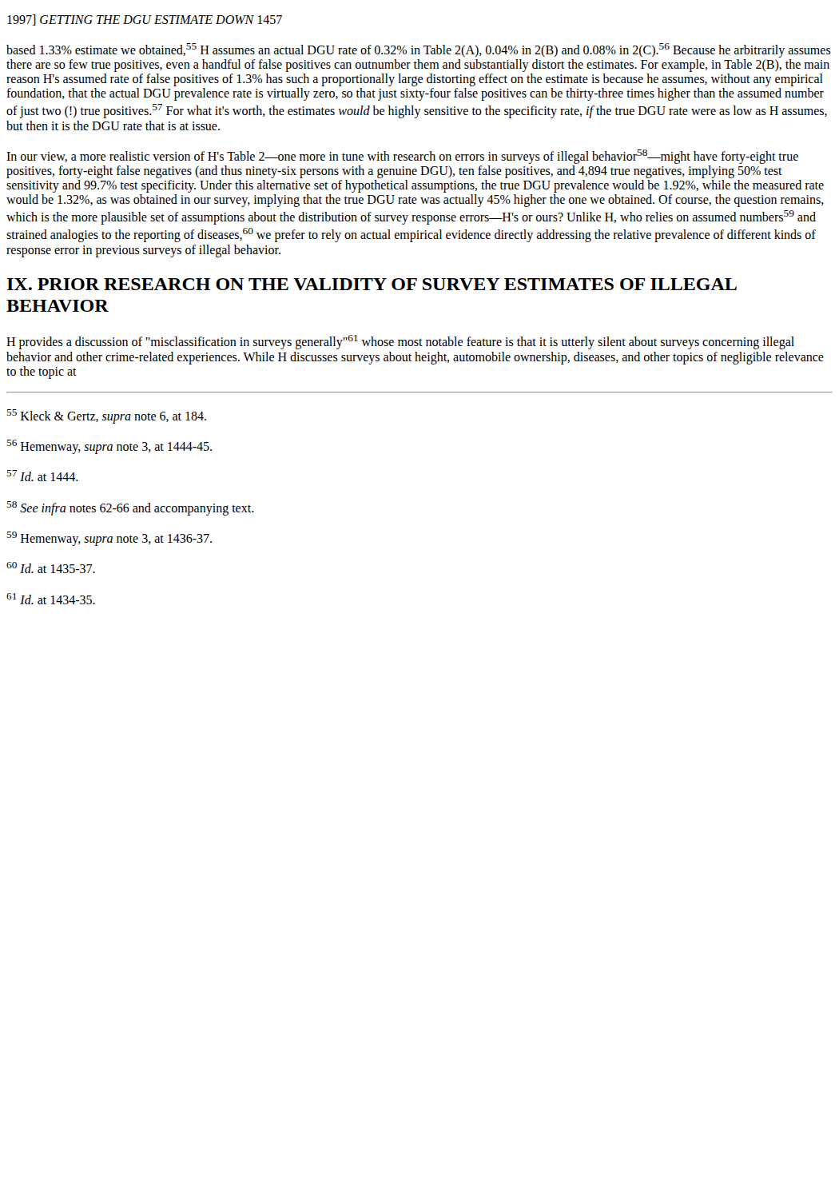1997] GETTING THE DGU ESTIMATE DOWN 1457
based 1.33% estimate we obtained,55 H assumes an actual DGU rate of 0.32% in Table 2(A), 0.04% in 2(B) and 0.08% in 2(C).56 Because he arbitrarily assumes there are so few true positives, even a handful of false positives can outnumber them and substantially distort the estimates. For example, in Table 2(B), the main reason H's assumed rate of false positives of 1.3% has such a proportionally large distorting effect on the estimate is because he assumes, without any empirical foundation, that the actual DGU prevalence rate is virtually zero, so that just sixty-four false positives can be thirty-three times higher than the assumed number of just two (!) true positives.57 For what it's worth, the estimates would be highly sensitive to the specificity rate, if the true DGU rate were as low as H assumes, but then it is the DGU rate that is at issue.
In our view, a more realistic version of H's Table 2—one more in tune with research on errors in surveys of illegal behavior58—might have forty-eight true positives, forty-eight false negatives (and thus ninety-six persons with a genuine DGU), ten false positives, and 4,894 true negatives, implying 50% test sensitivity and 99.7% test specificity. Under this alternative set of hypothetical assumptions, the true DGU prevalence would be 1.92%, while the measured rate would be 1.32%, as was obtained in our survey, implying that the true DGU rate was actually 45% higher the one we obtained. Of course, the question remains, which is the more plausible set of assumptions about the distribution of survey response errors—H's or ours? Unlike H, who relies on assumed numbers59 and strained analogies to the reporting of diseases,60 we prefer to rely on actual empirical evidence directly addressing the relative prevalence of different kinds of response error in previous surveys of illegal behavior.
IX. PRIOR RESEARCH ON THE VALIDITY OF SURVEY ESTIMATES OF ILLEGAL BEHAVIOR
H provides a discussion of "misclassification in surveys generally"61 whose most notable feature is that it is utterly silent about surveys concerning illegal behavior and other crime-related experiences. While H discusses surveys about height, automobile ownership, diseases, and other topics of negligible relevance to the topic at
55 Kleck & Gertz, supra note 6, at 184.
56 Hemenway, supra note 3, at 1444-45.
57 Id. at 1444.
58 See infra notes 62-66 and accompanying text.
59 Hemenway, supra note 3, at 1436-37.
60 Id. at 1435-37.
61 Id. at 1434-35.